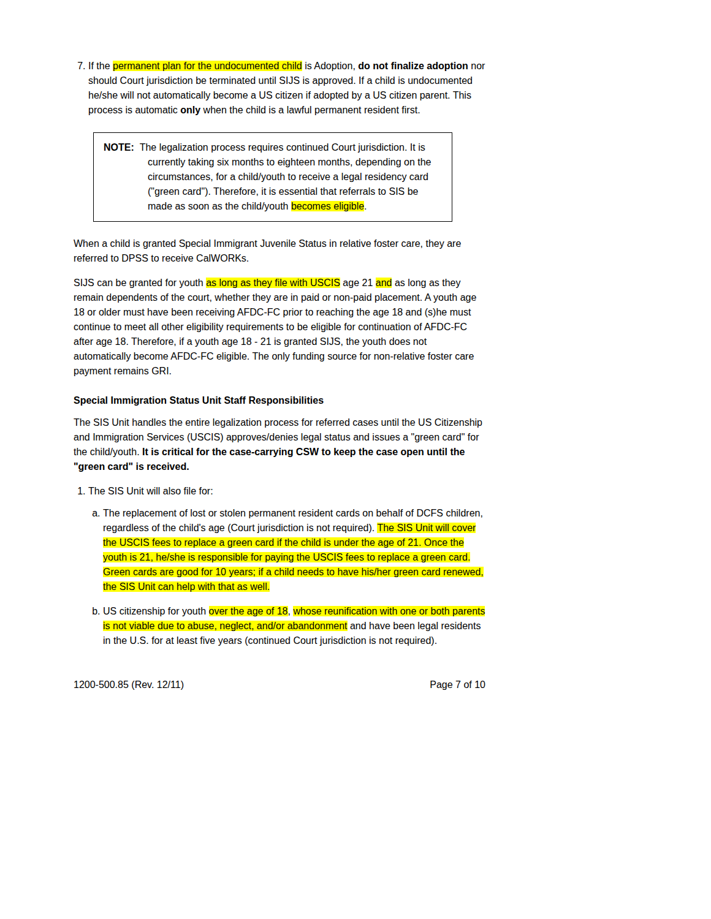If the permanent plan for the undocumented child is Adoption, do not finalize adoption nor should Court jurisdiction be terminated until SIJS is approved. If a child is undocumented he/she will not automatically become a US citizen if adopted by a US citizen parent. This process is automatic only when the child is a lawful permanent resident first.
NOTE: The legalization process requires continued Court jurisdiction. It is currently taking six months to eighteen months, depending on the circumstances, for a child/youth to receive a legal residency card ("green card"). Therefore, it is essential that referrals to SIS be made as soon as the child/youth becomes eligible.
When a child is granted Special Immigrant Juvenile Status in relative foster care, they are referred to DPSS to receive CalWORKs.
SIJS can be granted for youth as long as they file with USCIS age 21 and as long as they remain dependents of the court, whether they are in paid or non-paid placement. A youth age 18 or older must have been receiving AFDC-FC prior to reaching the age 18 and (s)he must continue to meet all other eligibility requirements to be eligible for continuation of AFDC-FC after age 18. Therefore, if a youth age 18 - 21 is granted SIJS, the youth does not automatically become AFDC-FC eligible. The only funding source for non-relative foster care payment remains GRI.
Special Immigration Status Unit Staff Responsibilities
The SIS Unit handles the entire legalization process for referred cases until the US Citizenship and Immigration Services (USCIS) approves/denies legal status and issues a "green card" for the child/youth. It is critical for the case-carrying CSW to keep the case open until the "green card" is received.
The SIS Unit will also file for:
The replacement of lost or stolen permanent resident cards on behalf of DCFS children, regardless of the child's age (Court jurisdiction is not required). The SIS Unit will cover the USCIS fees to replace a green card if the child is under the age of 21. Once the youth is 21, he/she is responsible for paying the USCIS fees to replace a green card. Green cards are good for 10 years; if a child needs to have his/her green card renewed, the SIS Unit can help with that as well.
US citizenship for youth over the age of 18, whose reunification with one or both parents is not viable due to abuse, neglect, and/or abandonment and have been legal residents in the U.S. for at least five years (continued Court jurisdiction is not required).
1200-500.85 (Rev. 12/11) Page 7 of 10